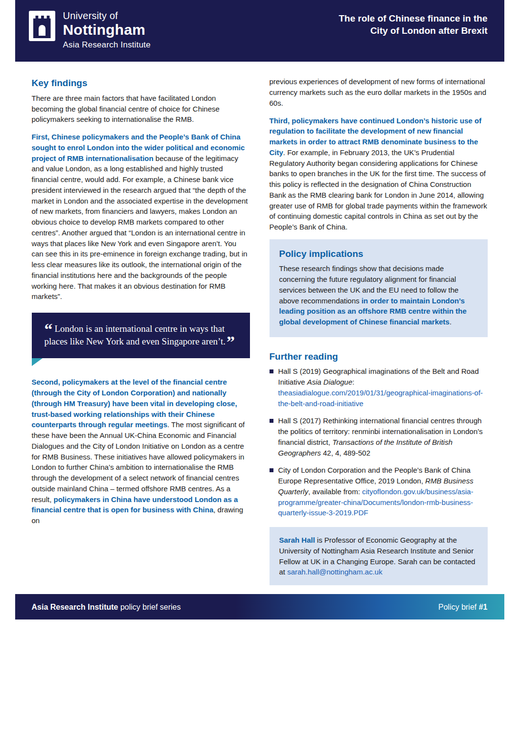University of
Nottingham
Asia Research Institute
The role of Chinese finance in the
City of London after Brexit
Key findings
There are three main factors that have facilitated London becoming the global financial centre of choice for Chinese policymakers seeking to internationalise the RMB.
First, Chinese policymakers and the People’s Bank of China sought to enrol London into the wider political and economic project of RMB internationalisation because of the legitimacy and value London, as a long established and highly trusted financial centre, would add. For example, a Chinese bank vice president interviewed in the research argued that “the depth of the market in London and the associated expertise in the development of new markets, from financiers and lawyers, makes London an obvious choice to develop RMB markets compared to other centres”. Another argued that “London is an international centre in ways that places like New York and even Singapore aren’t. You can see this in its pre-eminence in foreign exchange trading, but in less clear measures like its outlook, the international origin of the financial institutions here and the backgrounds of the people working here. That makes it an obvious destination for RMB markets”.
“London is an international centre in ways that places like New York and even Singapore aren’t.”
Second, policymakers at the level of the financial centre (through the City of London Corporation) and nationally (through HM Treasury) have been vital in developing close, trust-based working relationships with their Chinese counterparts through regular meetings. The most significant of these have been the Annual UK-China Economic and Financial Dialogues and the City of London Initiative on London as a centre for RMB Business. These initiatives have allowed policymakers in London to further China’s ambition to internationalise the RMB through the development of a select network of financial centres outside mainland China – termed offshore RMB centres. As a result, policymakers in China have understood London as a financial centre that is open for business with China, drawing on
previous experiences of development of new forms of international currency markets such as the euro dollar markets in the 1950s and 60s.
Third, policymakers have continued London’s historic use of regulation to facilitate the development of new financial markets in order to attract RMB denominate business to the City. For example, in February 2013, the UK’s Prudential Regulatory Authority began considering applications for Chinese banks to open branches in the UK for the first time. The success of this policy is reflected in the designation of China Construction Bank as the RMB clearing bank for London in June 2014, allowing greater use of RMB for global trade payments within the framework of continuing domestic capital controls in China as set out by the People’s Bank of China.
Policy implications
These research findings show that decisions made concerning the future regulatory alignment for financial services between the UK and the EU need to follow the above recommendations in order to maintain London’s leading position as an offshore RMB centre within the global development of Chinese financial markets.
Further reading
Hall S (2019) Geographical imaginations of the Belt and Road Initiative Asia Dialogue: theasiadialogue.com/2019/01/31/geographical-imaginations-of-the-belt-and-road-initiative
Hall S (2017) Rethinking international financial centres through the politics of territory: renminbi internationalisation in London’s financial district, Transactions of the Institute of British Geographers 42, 4, 489-502
City of London Corporation and the People’s Bank of China Europe Representative Office, 2019 London, RMB Business Quarterly, available from: cityoflondon.gov.uk/business/asia-programme/greater-china/Documents/london-rmb-business-quarterly-issue-3-2019.PDF
Sarah Hall is Professor of Economic Geography at the University of Nottingham Asia Research Institute and Senior Fellow at UK in a Changing Europe. Sarah can be contacted at sarah.hall@nottingham.ac.uk
Asia Research Institute policy brief series
Policy brief #1